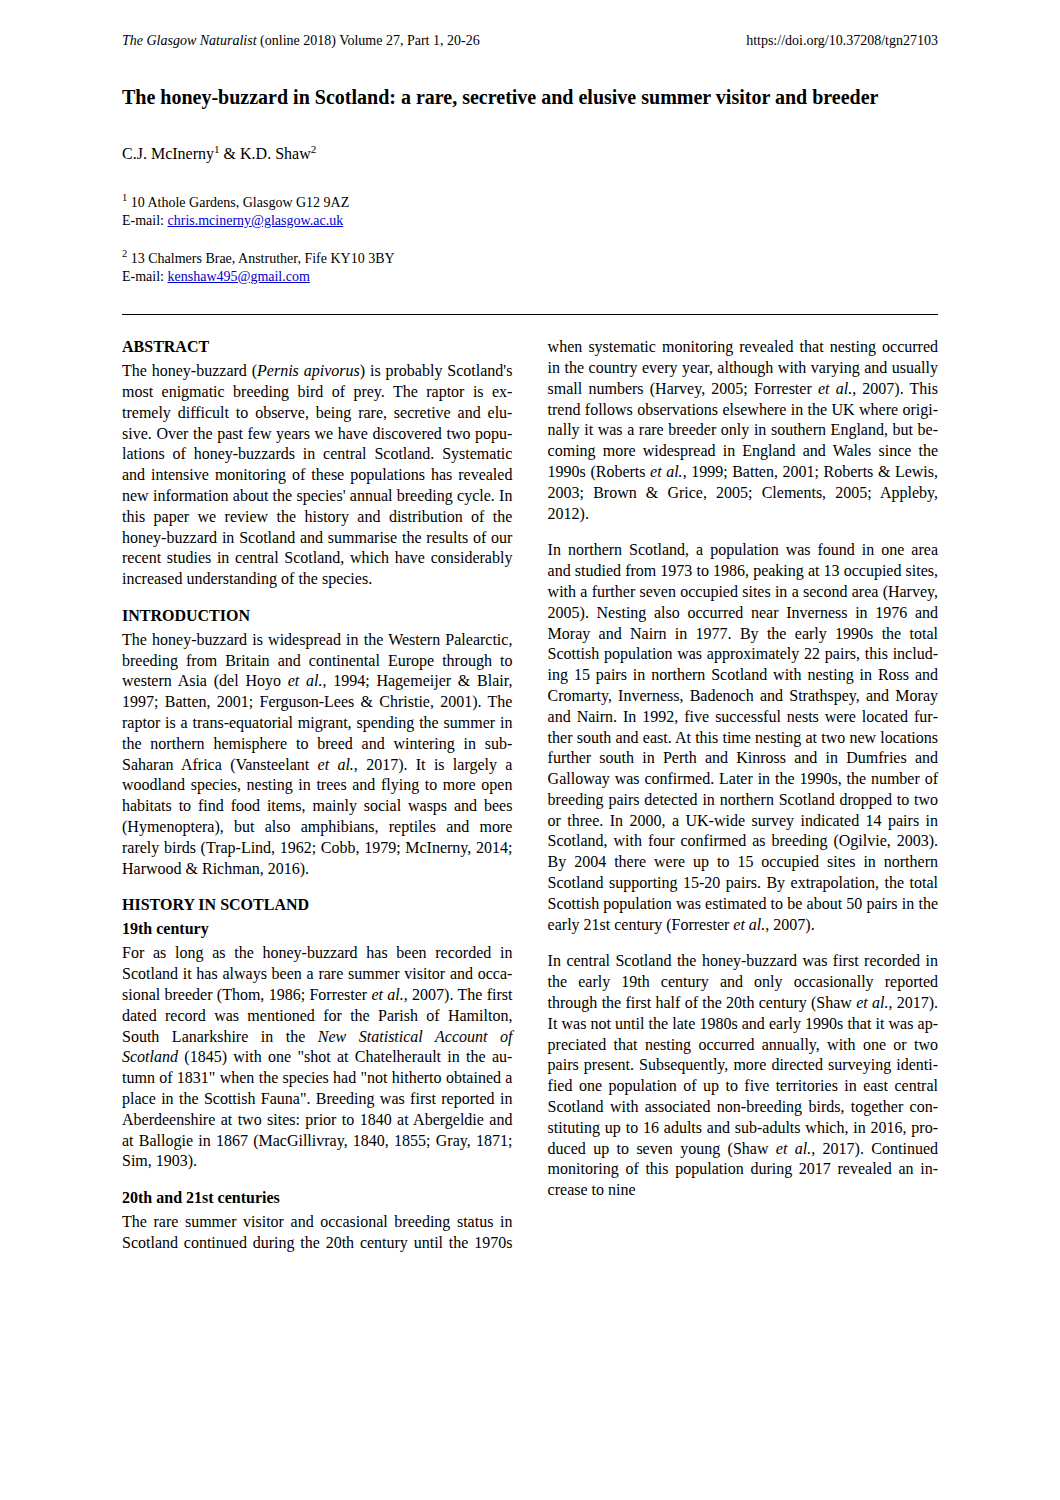The Glasgow Naturalist (online 2018) Volume 27, Part 1, 20-26
https://doi.org/10.37208/tgn27103
The honey-buzzard in Scotland: a rare, secretive and elusive summer visitor and breeder
C.J. McInerny1 & K.D. Shaw2
1 10 Athole Gardens, Glasgow G12 9AZ
E-mail: chris.mcinerny@glasgow.ac.uk
2 13 Chalmers Brae, Anstruther, Fife KY10 3BY
E-mail: kenshaw495@gmail.com
ABSTRACT
The honey-buzzard (Pernis apivorus) is probably Scotland's most enigmatic breeding bird of prey. The raptor is extremely difficult to observe, being rare, secretive and elusive. Over the past few years we have discovered two populations of honey-buzzards in central Scotland. Systematic and intensive monitoring of these populations has revealed new information about the species' annual breeding cycle. In this paper we review the history and distribution of the honey-buzzard in Scotland and summarise the results of our recent studies in central Scotland, which have considerably increased understanding of the species.
INTRODUCTION
The honey-buzzard is widespread in the Western Palearctic, breeding from Britain and continental Europe through to western Asia (del Hoyo et al., 1994; Hagemeijer & Blair, 1997; Batten, 2001; Ferguson-Lees & Christie, 2001). The raptor is a trans-equatorial migrant, spending the summer in the northern hemisphere to breed and wintering in sub-Saharan Africa (Vansteelant et al., 2017). It is largely a woodland species, nesting in trees and flying to more open habitats to find food items, mainly social wasps and bees (Hymenoptera), but also amphibians, reptiles and more rarely birds (Trap-Lind, 1962; Cobb, 1979; McInerny, 2014; Harwood & Richman, 2016).
HISTORY IN SCOTLAND
19th century
For as long as the honey-buzzard has been recorded in Scotland it has always been a rare summer visitor and occasional breeder (Thom, 1986; Forrester et al., 2007). The first dated record was mentioned for the Parish of Hamilton, South Lanarkshire in the New Statistical Account of Scotland (1845) with one "shot at Chatelherault in the autumn of 1831" when the species had "not hitherto obtained a place in the Scottish Fauna". Breeding was first reported in Aberdeenshire at two sites: prior to 1840 at Abergeldie and at Ballogie in 1867 (MacGillivray, 1840, 1855; Gray, 1871; Sim, 1903).
20th and 21st centuries
The rare summer visitor and occasional breeding status in Scotland continued during the 20th century until the 1970s when systematic monitoring revealed that nesting occurred in the country every year, although with varying and usually small numbers (Harvey, 2005; Forrester et al., 2007). This trend follows observations elsewhere in the UK where originally it was a rare breeder only in southern England, but becoming more widespread in England and Wales since the 1990s (Roberts et al., 1999; Batten, 2001; Roberts & Lewis, 2003; Brown & Grice, 2005; Clements, 2005; Appleby, 2012).
In northern Scotland, a population was found in one area and studied from 1973 to 1986, peaking at 13 occupied sites, with a further seven occupied sites in a second area (Harvey, 2005). Nesting also occurred near Inverness in 1976 and Moray and Nairn in 1977. By the early 1990s the total Scottish population was approximately 22 pairs, this including 15 pairs in northern Scotland with nesting in Ross and Cromarty, Inverness, Badenoch and Strathspey, and Moray and Nairn. In 1992, five successful nests were located further south and east. At this time nesting at two new locations further south in Perth and Kinross and in Dumfries and Galloway was confirmed. Later in the 1990s, the number of breeding pairs detected in northern Scotland dropped to two or three. In 2000, a UK-wide survey indicated 14 pairs in Scotland, with four confirmed as breeding (Ogilvie, 2003). By 2004 there were up to 15 occupied sites in northern Scotland supporting 15-20 pairs. By extrapolation, the total Scottish population was estimated to be about 50 pairs in the early 21st century (Forrester et al., 2007).
In central Scotland the honey-buzzard was first recorded in the early 19th century and only occasionally reported through the first half of the 20th century (Shaw et al., 2017). It was not until the late 1980s and early 1990s that it was appreciated that nesting occurred annually, with one or two pairs present. Subsequently, more directed surveying identified one population of up to five territories in east central Scotland with associated non-breeding birds, together constituting up to 16 adults and sub-adults which, in 2016, produced up to seven young (Shaw et al., 2017). Continued monitoring of this population during 2017 revealed an increase to nine